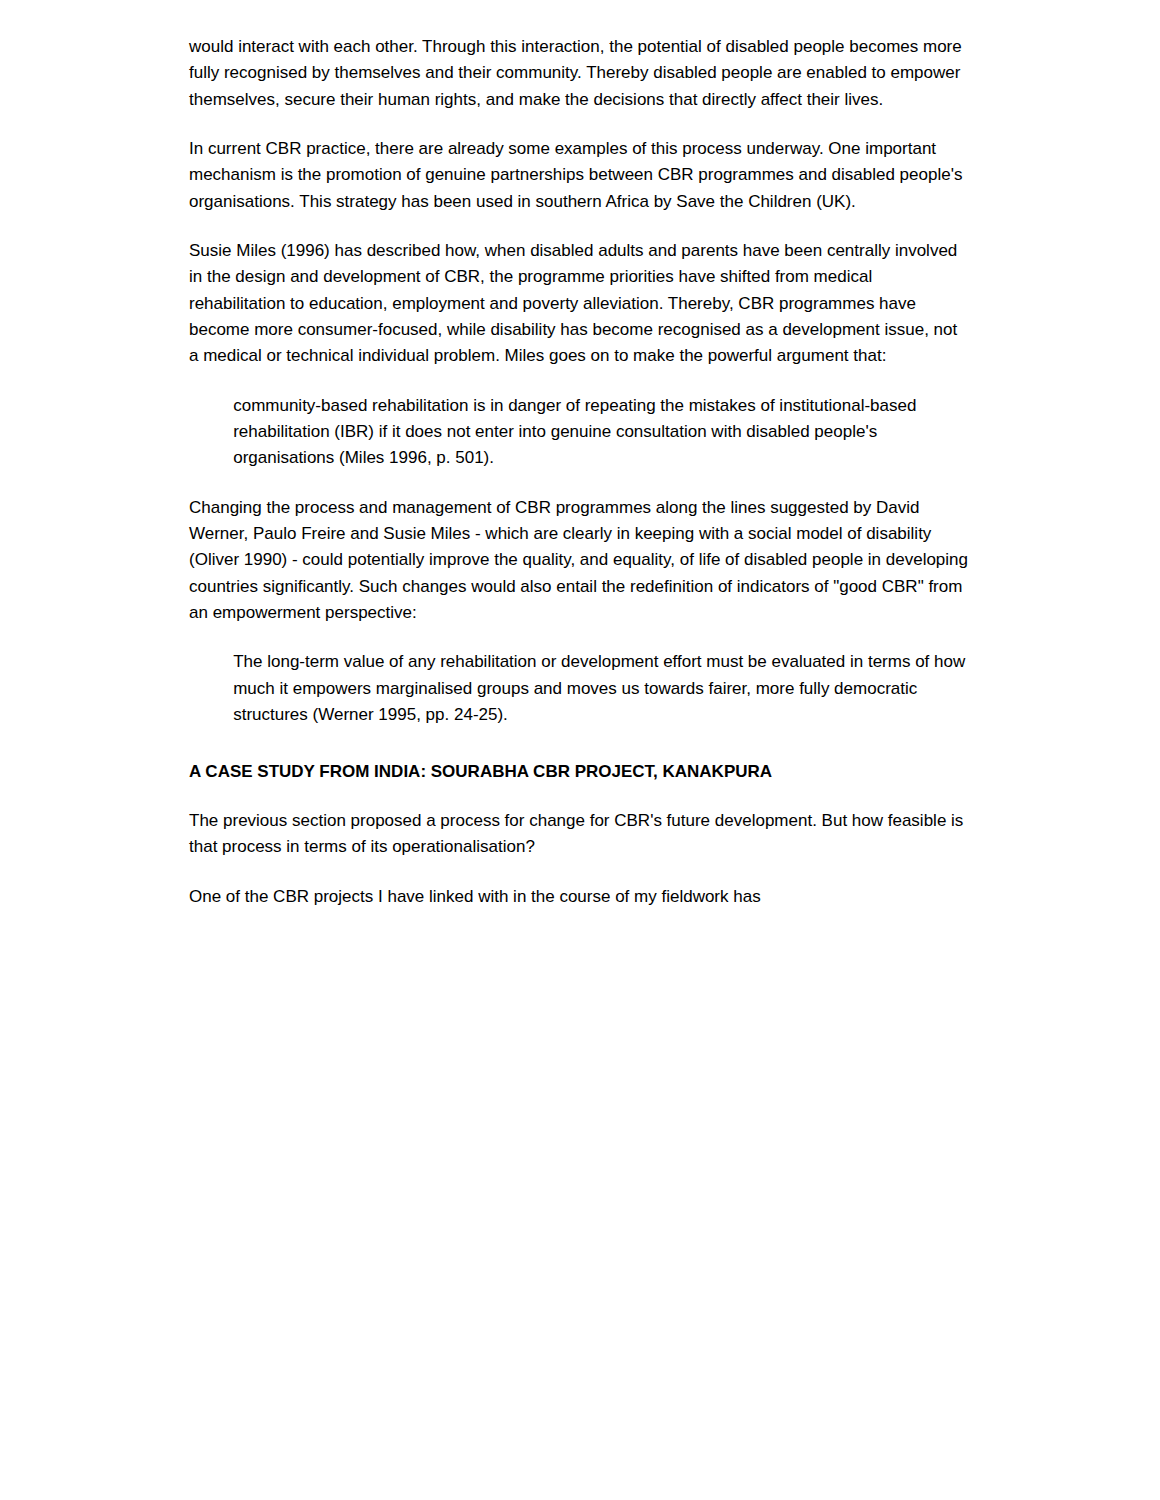would interact with each other. Through this interaction, the potential of disabled people becomes more fully recognised by themselves and their community. Thereby disabled people are enabled to empower themselves, secure their human rights, and make the decisions that directly affect their lives.
In current CBR practice, there are already some examples of this process underway. One important mechanism is the promotion of genuine partnerships between CBR programmes and disabled people's organisations. This strategy has been used in southern Africa by Save the Children (UK).
Susie Miles (1996) has described how, when disabled adults and parents have been centrally involved in the design and development of CBR, the programme priorities have shifted from medical rehabilitation to education, employment and poverty alleviation. Thereby, CBR programmes have become more consumer-focused, while disability has become recognised as a development issue, not a medical or technical individual problem. Miles goes on to make the powerful argument that:
community-based rehabilitation is in danger of repeating the mistakes of institutional-based rehabilitation (IBR) if it does not enter into genuine consultation with disabled people's organisations (Miles 1996, p. 501).
Changing the process and management of CBR programmes along the lines suggested by David Werner, Paulo Freire and Susie Miles - which are clearly in keeping with a social model of disability (Oliver 1990) - could potentially improve the quality, and equality, of life of disabled people in developing countries significantly. Such changes would also entail the redefinition of indicators of "good CBR" from an empowerment perspective:
The long-term value of any rehabilitation or development effort must be evaluated in terms of how much it empowers marginalised groups and moves us towards fairer, more fully democratic structures (Werner 1995, pp. 24-25).
A case study from India: Sourabha CBR Project, Kanakpura
The previous section proposed a process for change for CBR's future development. But how feasible is that process in terms of its operationalisation?
One of the CBR projects I have linked with in the course of my fieldwork has